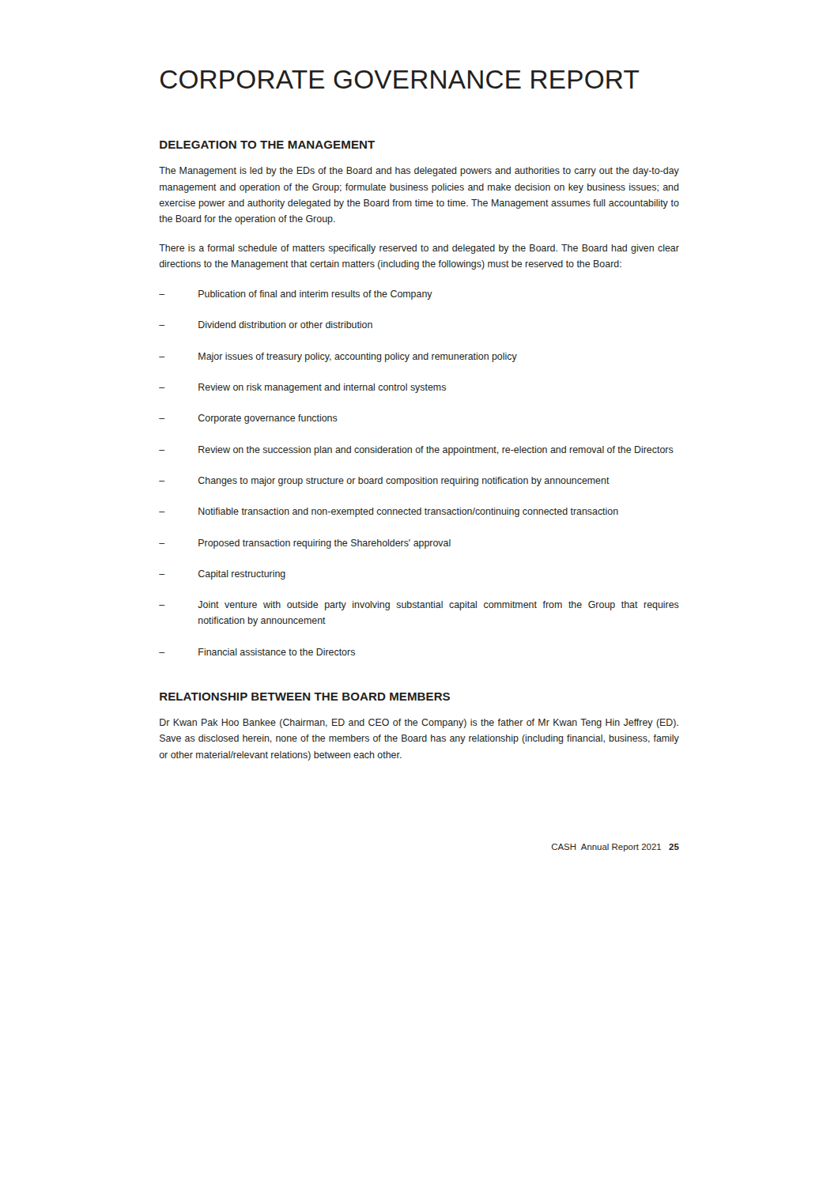CORPORATE GOVERNANCE REPORT
DELEGATION TO THE MANAGEMENT
The Management is led by the EDs of the Board and has delegated powers and authorities to carry out the day-to-day management and operation of the Group; formulate business policies and make decision on key business issues; and exercise power and authority delegated by the Board from time to time. The Management assumes full accountability to the Board for the operation of the Group.
There is a formal schedule of matters specifically reserved to and delegated by the Board. The Board had given clear directions to the Management that certain matters (including the followings) must be reserved to the Board:
Publication of final and interim results of the Company
Dividend distribution or other distribution
Major issues of treasury policy, accounting policy and remuneration policy
Review on risk management and internal control systems
Corporate governance functions
Review on the succession plan and consideration of the appointment, re-election and removal of the Directors
Changes to major group structure or board composition requiring notification by announcement
Notifiable transaction and non-exempted connected transaction/continuing connected transaction
Proposed transaction requiring the Shareholders' approval
Capital restructuring
Joint venture with outside party involving substantial capital commitment from the Group that requires notification by announcement
Financial assistance to the Directors
RELATIONSHIP BETWEEN THE BOARD MEMBERS
Dr Kwan Pak Hoo Bankee (Chairman, ED and CEO of the Company) is the father of Mr Kwan Teng Hin Jeffrey (ED). Save as disclosed herein, none of the members of the Board has any relationship (including financial, business, family or other material/relevant relations) between each other.
CASH Annual Report 202125